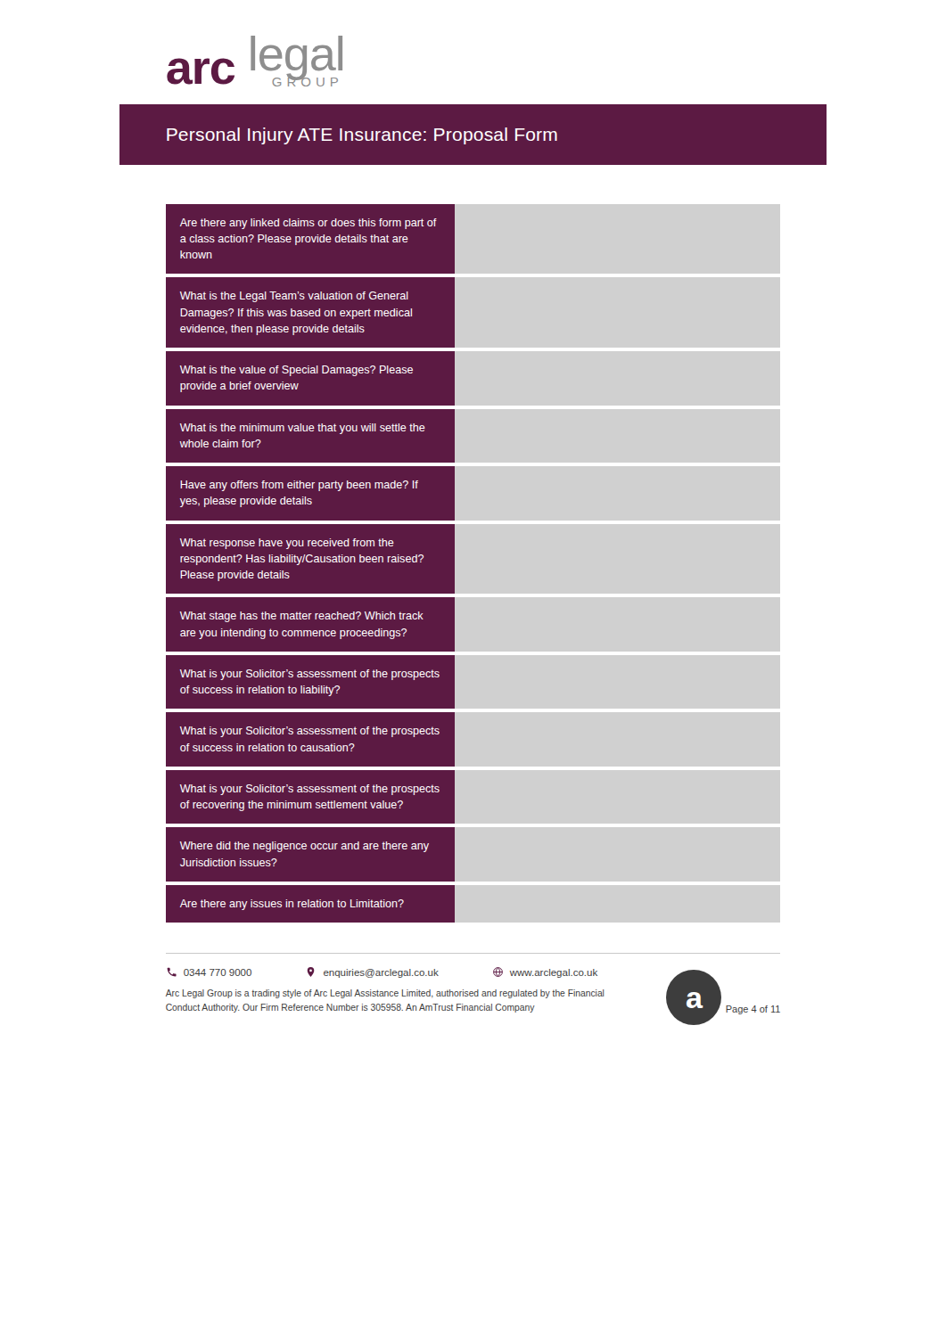arc
legal
GROUP
Personal Injury ATE Insurance: Proposal Form
| Are there any linked claims or does this form part of a class action? Please provide details that are known | |
| What is the Legal Team’s valuation of General Damages? If this was based on expert medical evidence, then please provide details | |
| What is the value of Special Damages? Please provide a brief overview | |
| What is the minimum value that you will settle the whole claim for? | |
| Have any offers from either party been made? If yes, please provide details | |
| What response have you received from the respondent? Has liability/Causation been raised? Please provide details | |
| What stage has the matter reached? Which track are you intending to commence proceedings? | |
| What is your Solicitor’s assessment of the prospects of success in relation to liability? | |
| What is your Solicitor’s assessment of the prospects of success in relation to causation? | |
| What is your Solicitor’s assessment of the prospects of recovering the minimum settlement value? | |
| Where did the negligence occur and are there any Jurisdiction issues? | |
| Are there any issues in relation to Limitation? | |
0344 770 9000 enquiries@arclegal.co.uk www.arclegal.co.uk
Arc Legal Group is a trading style of Arc Legal Assistance Limited, authorised and regulated by the Financial Conduct Authority. Our Firm Reference Number is 305958. An AmTrust Financial Company
a
Page 4 of 11